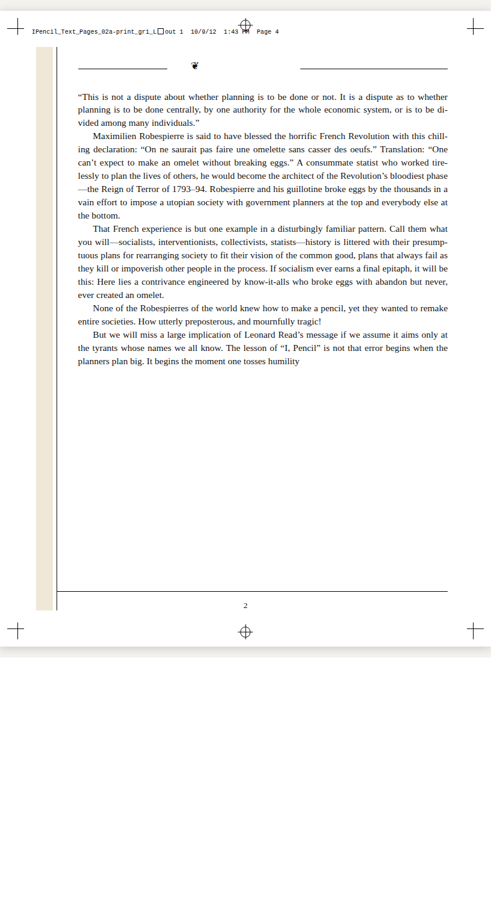IPencil_Text_Pages_02a-print_gr1_L out 1 10/9/12 1:43 PM Page 4
❦
“This is not a dispute about whether planning is to be done or not. It is a dispute as to whether planning is to be done centrally, by one authority for the whole economic system, or is to be divided among many individuals.”
Maximilien Robespierre is said to have blessed the horrific French Revolution with this chilling declaration: “On ne saurait pas faire une omelette sans casser des oeufs.” Translation: “One can’t expect to make an omelet without breaking eggs.” A consummate statist who worked tirelessly to plan the lives of others, he would become the architect of the Revolution’s bloodiest phase—the Reign of Terror of 1793–94. Robespierre and his guillotine broke eggs by the thousands in a vain effort to impose a utopian society with government planners at the top and everybody else at the bottom.
That French experience is but one example in a disturbingly familiar pattern. Call them what you will—socialists, interventionists, collectivists, statists—history is littered with their presumptuous plans for rearranging society to fit their vision of the common good, plans that always fail as they kill or impoverish other people in the process. If socialism ever earns a final epitaph, it will be this: Here lies a contrivance engineered by know-it-alls who broke eggs with abandon but never, ever created an omelet.
None of the Robespierres of the world knew how to make a pencil, yet they wanted to remake entire societies. How utterly preposterous, and mournfully tragic!
But we will miss a large implication of Leonard Read’s message if we assume it aims only at the tyrants whose names we all know. The lesson of “I, Pencil” is not that error begins when the planners plan big. It begins the moment one tosses humility
2